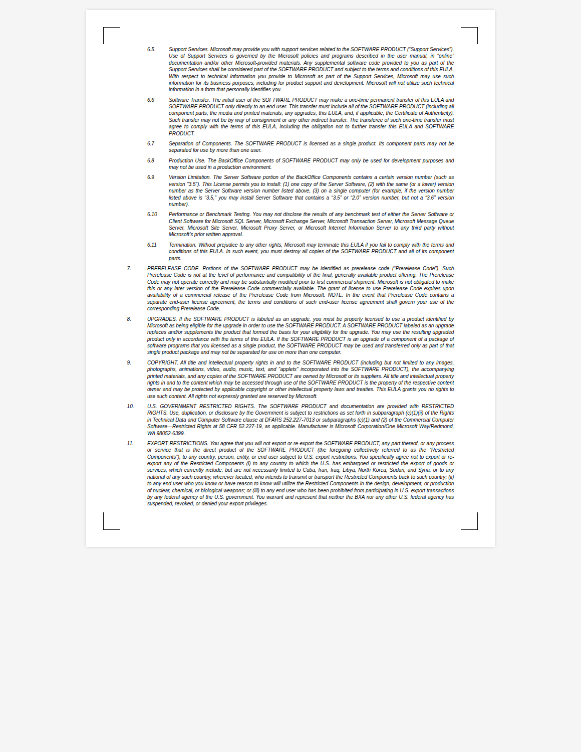6.5 Support Services. Microsoft may provide you with support services related to the SOFTWARE PRODUCT (“Support Services”). Use of Support Services is governed by the Microsoft policies and programs described in the user manual, in “online” documentation and/or other Microsoft-provided materials. Any supplemental software code provided to you as part of the Support Services shall be considered part of the SOFTWARE PRODUCT and subject to the terms and conditions of this EULA. With respect to technical information you provide to Microsoft as part of the Support Services, Microsoft may use such information for its business purposes, including for product support and development. Microsoft will not utilize such technical information in a form that personally identifies you.
6.6 Software Transfer. The initial user of the SOFTWARE PRODUCT may make a one-time permanent transfer of this EULA and SOFTWARE PRODUCT only directly to an end user. This transfer must include all of the SOFTWARE PRODUCT (including all component parts, the media and printed materials, any upgrades, this EULA, and, if applicable, the Certificate of Authenticity). Such transfer may not be by way of consignment or any other indirect transfer. The transferee of such one-time transfer must agree to comply with the terms of this EULA, including the obligation not to further transfer this EULA and SOFTWARE PRODUCT.
6.7 Separation of Components. The SOFTWARE PRODUCT is licensed as a single product. Its component parts may not be separated for use by more than one user.
6.8 Production Use. The BackOffice Components of SOFTWARE PRODUCT may only be used for development purposes and may not be used in a production environment.
6.9 Version Limitation. The Server Software portion of the BackOffice Components contains a certain version number (such as version “3.5”). This License permits you to install: (1) one copy of the Server Software, (2) with the same (or a lower) version number as the Server Software version number listed above, (3) on a single computer (for example, if the version number listed above is “3.5,” you may install Server Software that contains a “3.5” or “2.0” version number, but not a “3.6” version number).
6.10 Performance or Benchmark Testing. You may not disclose the results of any benchmark test of either the Server Software or Client Software for Microsoft SQL Server, Microsoft Exchange Server, Microsoft Transaction Server, Microsoft Message Queue Server, Microsoft Site Server, Microsoft Proxy Server, or Microsoft Internet Information Server to any third party without Microsoft’s prior written approval.
6.11 Termination. Without prejudice to any other rights, Microsoft may terminate this EULA if you fail to comply with the terms and conditions of this EULA. In such event, you must destroy all copies of the SOFTWARE PRODUCT and all of its component parts.
7. PRERELEASE CODE. Portions of the SOFTWARE PRODUCT may be identified as prerelease code (“Prerelease Code”). Such Prerelease Code is not at the level of performance and compatibility of the final, generally available product offering. The Prerelease Code may not operate correctly and may be substantially modified prior to first commercial shipment. Microsoft is not obligated to make this or any later version of the Prerelease Code commercially available. The grant of license to use Prerelease Code expires upon availability of a commercial release of the Prerelease Code from Microsoft. NOTE: In the event that Prerelease Code contains a separate end-user license agreement, the terms and conditions of such end-user license agreement shall govern your use of the corresponding Prerelease Code.
8. UPGRADES. If the SOFTWARE PRODUCT is labeled as an upgrade, you must be properly licensed to use a product identified by Microsoft as being eligible for the upgrade in order to use the SOFTWARE PRODUCT. A SOFTWARE PRODUCT labeled as an upgrade replaces and/or supplements the product that formed the basis for your eligibility for the upgrade. You may use the resulting upgraded product only in accordance with the terms of this EULA. If the SOFTWARE PRODUCT is an upgrade of a component of a package of software programs that you licensed as a single product, the SOFTWARE PRODUCT may be used and transferred only as part of that single product package and may not be separated for use on more than one computer.
9. COPYRIGHT. All title and intellectual property rights in and to the SOFTWARE PRODUCT (including but not limited to any images, photographs, animations, video, audio, music, text, and “applets” incorporated into the SOFTWARE PRODUCT), the accompanying printed materials, and any copies of the SOFTWARE PRODUCT are owned by Microsoft or its suppliers. All title and intellectual property rights in and to the content which may be accessed through use of the SOFTWARE PRODUCT is the property of the respective content owner and may be protected by applicable copyright or other intellectual property laws and treaties. This EULA grants you no rights to use such content. All rights not expressly granted are reserved by Microsoft.
10. U.S. GOVERNMENT RESTRICTED RIGHTS. The SOFTWARE PRODUCT and documentation are provided with RESTRICTED RIGHTS. Use, duplication, or disclosure by the Government is subject to restrictions as set forth in subparagraph (c)(1)(ii) of the Rights in Technical Data and Computer Software clause at DFARS 252.227-7013 or subparagraphs (c)(1) and (2) of the Commercial Computer Software—Restricted Rights at 58 CFR 52.227-19, as applicable. Manufacturer is Microsoft Corporation/One Microsoft Way/Redmond, WA 98052-6399.
11. EXPORT RESTRICTIONS. You agree that you will not export or re-export the SOFTWARE PRODUCT, any part thereof, or any process or service that is the direct product of the SOFTWARE PRODUCT (the foregoing collectively referred to as the “Restricted Components”), to any country, person, entity, or end user subject to U.S. export restrictions. You specifically agree not to export or re-export any of the Restricted Components (i) to any country to which the U.S. has embargoed or restricted the export of goods or services, which currently include, but are not necessarily limited to Cuba, Iran, Iraq, Libya, North Korea, Sudan, and Syria, or to any national of any such country, wherever located, who intends to transmit or transport the Restricted Components back to such country; (ii) to any end user who you know or have reason to know will utilize the Restricted Components in the design, development, or production of nuclear, chemical, or biological weapons; or (iii) to any end user who has been prohibited from participating in U.S. export transactions by any federal agency of the U.S. government. You warrant and represent that neither the BXA nor any other U.S. federal agency has suspended, revoked, or denied your export privileges.